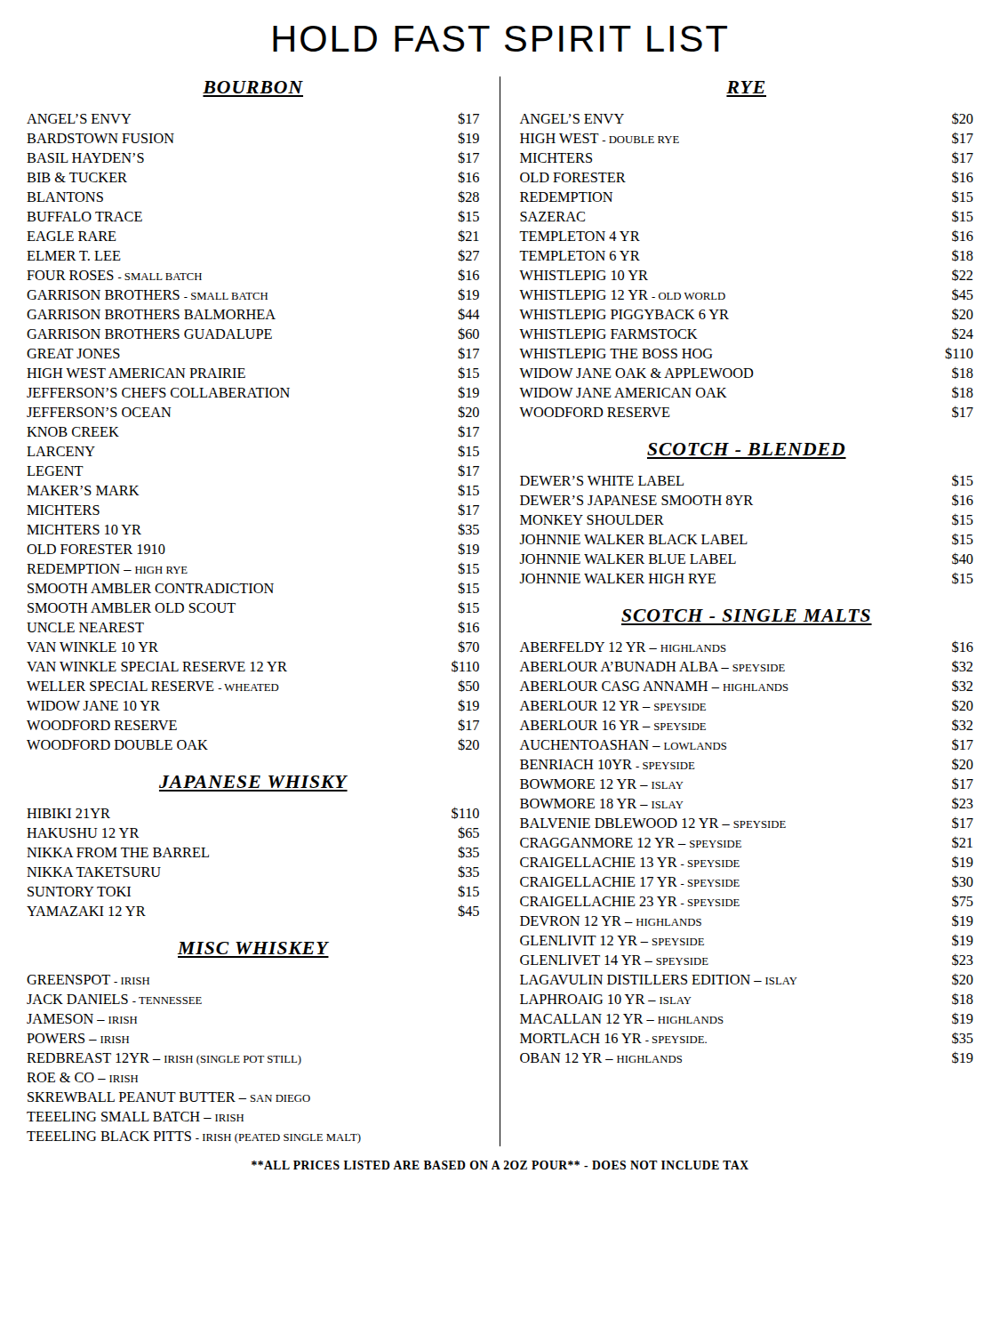HOLD FAST SPIRIT LIST
BOURBON
| ANGEL’S ENVY | $17 |
| BARDSTOWN FUSION | $19 |
| BASIL HAYDEN’S | $17 |
| BIB & TUCKER | $16 |
| BLANTONS | $28 |
| BUFFALO TRACE | $15 |
| EAGLE RARE | $21 |
| ELMER T. LEE | $27 |
| FOUR ROSES - SMALL BATCH | $16 |
| GARRISON BROTHERS - SMALL BATCH | $19 |
| GARRISON BROTHERS BALMORHEA | $44 |
| GARRISON BROTHERS GUADALUPE | $60 |
| GREAT JONES | $17 |
| HIGH WEST AMERICAN PRAIRIE | $15 |
| JEFFERSON’S CHEFS COLLABERATION | $19 |
| JEFFERSON’S OCEAN | $20 |
| KNOB CREEK | $17 |
| LARCENY | $15 |
| LEGENT | $17 |
| MAKER’S MARK | $15 |
| MICHTERS | $17 |
| MICHTERS 10 YR | $35 |
| OLD FORESTER 1910 | $19 |
| REDEMPTION – HIGH RYE | $15 |
| SMOOTH AMBLER CONTRADICTION | $15 |
| SMOOTH AMBLER OLD SCOUT | $15 |
| UNCLE NEAREST | $16 |
| VAN WINKLE 10 YR | $70 |
| VAN WINKLE SPECIAL RESERVE 12 YR | $110 |
| WELLER SPECIAL RESERVE - WHEATED | $50 |
| WIDOW JANE 10 YR | $19 |
| WOODFORD RESERVE | $17 |
| WOODFORD DOUBLE OAK | $20 |
JAPANESE WHISKY
| HIBIKI 21YR | $110 |
| HAKUSHU 12 YR | $65 |
| NIKKA FROM THE BARREL | $35 |
| NIKKA TAKETSURU | $35 |
| SUNTORY TOKI | $15 |
| YAMAZAKI 12 YR | $45 |
MISC WHISKEY
| GREENSPOT - IRISH | |
| JACK DANIELS - TENNESSEE | |
| JAMESON – IRISH | |
| POWERS – IRISH | |
| REDBREAST 12YR – IRISH (SINGLE POT STILL) | |
| ROE & CO – IRISH | |
| SKREWBALL PEANUT BUTTER – SAN DIEGO | |
| TEEELING SMALL BATCH – IRISH | |
| TEEELING BLACK PITTS - IRISH (PEATED SINGLE MALT) | |
RYE
| ANGEL’S ENVY | $20 |
| HIGH WEST - DOUBLE RYE | $17 |
| MICHTERS | $17 |
| OLD FORESTER | $16 |
| REDEMPTION | $15 |
| SAZERAC | $15 |
| TEMPLETON 4 YR | $16 |
| TEMPLETON 6 YR | $18 |
| WHISTLEPIG 10 YR | $22 |
| WHISTLEPIG 12 YR - OLD WORLD | $45 |
| WHISTLEPIG PIGGYBACK 6 YR | $20 |
| WHISTLEPIG FARMSTOCK | $24 |
| WHISTLEPIG THE BOSS HOG | $110 |
| WIDOW JANE OAK & APPLEWOOD | $18 |
| WIDOW JANE AMERICAN OAK | $18 |
| WOODFORD RESERVE | $17 |
SCOTCH - BLENDED
| DEWER’S WHITE LABEL | $15 |
| DEWER’S JAPANESE SMOOTH 8YR | $16 |
| MONKEY SHOULDER | $15 |
| JOHNNIE WALKER BLACK LABEL | $15 |
| JOHNNIE WALKER BLUE LABEL | $40 |
| JOHNNIE WALKER HIGH RYE | $15 |
SCOTCH - SINGLE MALTS
| ABERFELDY 12 YR – HIGHLANDS | $16 |
| ABERLOUR A’BUNADH ALBA – SPEYSIDE | $32 |
| ABERLOUR CASG ANNAMH – HIGHLANDS | $32 |
| ABERLOUR 12 YR – SPEYSIDE | $20 |
| ABERLOUR 16 YR – SPEYSIDE | $32 |
| AUCHENTOASHAN – LOWLANDS | $17 |
| BENRIACH 10YR - SPEYSIDE | $20 |
| BOWMORE 12 YR – ISLAY | $17 |
| BOWMORE 18 YR – ISLAY | $23 |
| BALVENIE DBLEWOOD 12 YR – SPEYSIDE | $17 |
| CRAGGANMORE 12 YR – SPEYSIDE | $21 |
| CRAIGELLACHIE 13 YR - SPEYSIDE | $19 |
| CRAIGELLACHIE 17 YR - SPEYSIDE | $30 |
| CRAIGELLACHIE 23 YR - SPEYSIDE | $75 |
| DEVRON 12 YR – HIGHLANDS | $19 |
| GLENLIVIT 12 YR – SPEYSIDE | $19 |
| GLENLIVET 14 YR – SPEYSIDE | $23 |
| LAGAVULIN DISTILLERS EDITION – ISLAY | $20 |
| LAPHROAIG 10 YR – ISLAY | $18 |
| MACALLAN 12 YR – HIGHLANDS | $19 |
| MORTLACH 16 YR - SPEYSIDE. | $35 |
| OBAN 12 YR – HIGHLANDS | $19 |
**ALL PRICES LISTED ARE BASED ON A 2OZ POUR** - DOES NOT INCLUDE TAX